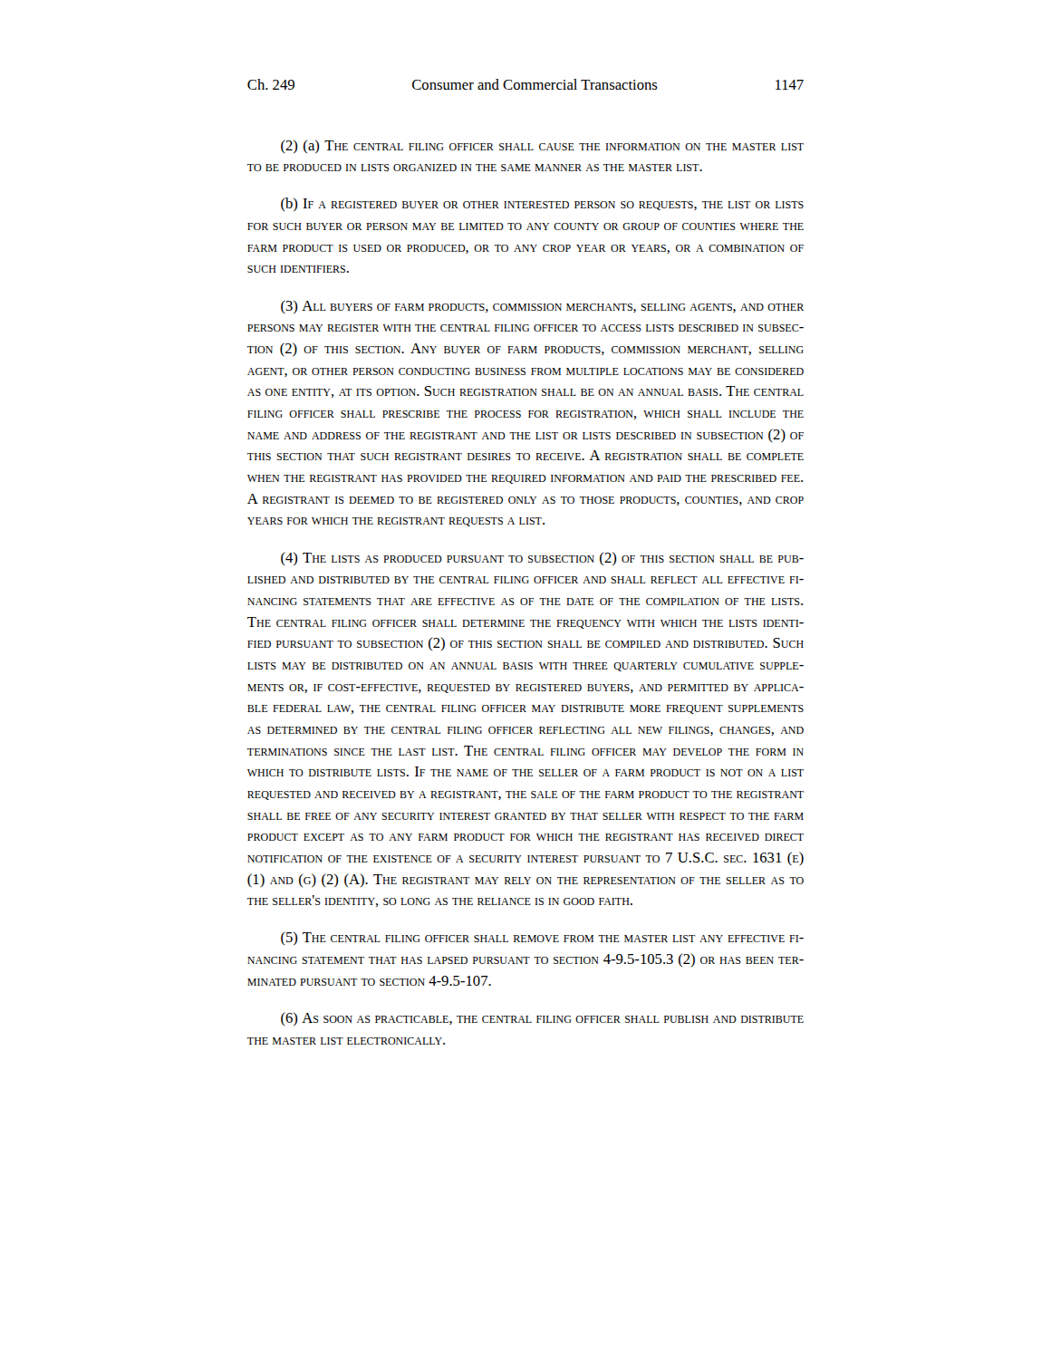Ch. 249 Consumer and Commercial Transactions 1147
(2) (a) The central filing officer shall cause the information on the master list to be produced in lists organized in the same manner as the master list.
(b) If a registered buyer or other interested person so requests, the list or lists for such buyer or person may be limited to any county or group of counties where the farm product is used or produced, or to any crop year or years, or a combination of such identifiers.
(3) All buyers of farm products, commission merchants, selling agents, and other persons may register with the central filing officer to access lists described in subsection (2) of this section. Any buyer of farm products, commission merchant, selling agent, or other person conducting business from multiple locations may be considered as one entity, at its option. Such registration shall be on an annual basis. The central filing officer shall prescribe the process for registration, which shall include the name and address of the registrant and the list or lists described in subsection (2) of this section that such registrant desires to receive. A registration shall be complete when the registrant has provided the required information and paid the prescribed fee. A registrant is deemed to be registered only as to those products, counties, and crop years for which the registrant requests a list.
(4) The lists as produced pursuant to subsection (2) of this section shall be published and distributed by the central filing officer and shall reflect all effective financing statements that are effective as of the date of the compilation of the lists. The central filing officer shall determine the frequency with which the lists identified pursuant to subsection (2) of this section shall be compiled and distributed. Such lists may be distributed on an annual basis with three quarterly cumulative supplements or, if cost-effective, requested by registered buyers, and permitted by applicable federal law, the central filing officer may distribute more frequent supplements as determined by the central filing officer reflecting all new filings, changes, and terminations since the last list. The central filing officer may develop the form in which to distribute lists. If the name of the seller of a farm product is not on a list requested and received by a registrant, the sale of the farm product to the registrant shall be free of any security interest granted by that seller with respect to the farm product except as to any farm product for which the registrant has received direct notification of the existence of a security interest pursuant to 7 U.S.C. sec. 1631 (e) (1) and (g) (2) (A). The registrant may rely on the representation of the seller as to the seller's identity, so long as the reliance is in good faith.
(5) The central filing officer shall remove from the master list any effective financing statement that has lapsed pursuant to section 4-9.5-105.3 (2) or has been terminated pursuant to section 4-9.5-107.
(6) As soon as practicable, the central filing officer shall publish and distribute the master list electronically.